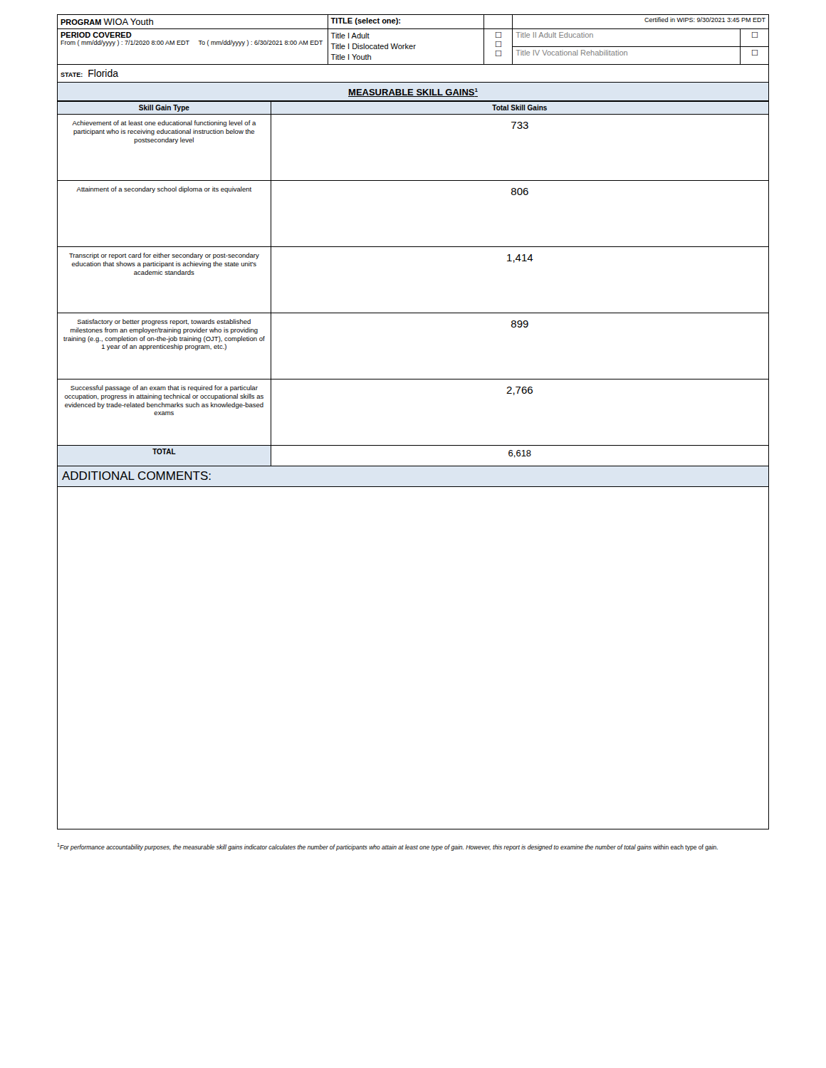| PROGRAM WIOA Youth | TITLE (select one): | | Certified in WIPS: 9/30/2021 3:45 PM EDT |
| PERIOD COVERED From ( mm/dd/yyyy ) : 7/1/2020 8:00 AM EDT To ( mm/dd/yyyy ) : 6/30/2021 8:00 AM EDT | Title I Adult Title I Dislocated Worker Title I Youth | ☐ ☐ ☐ | Title II Adult Education | ☐ |
| Title IV Vocational Rehabilitation | ☐ |
| STATE: Florida |
MEASURABLE SKILL GAINS1
| Skill Gain Type | Total Skill Gains |
| --- | --- |
| Achievement of at least one educational functioning level of a participant who is receiving educational instruction below the postsecondary level | 733 |
| Attainment of a secondary school diploma or its equivalent | 806 |
| Transcript or report card for either secondary or post-secondary education that shows a participant is achieving the state unit's academic standards | 1,414 |
| Satisfactory or better progress report, towards established milestones from an employer/training provider who is providing training (e.g., completion of on-the-job training (OJT), completion of 1 year of an apprenticeship program, etc.) | 899 |
| Successful passage of an exam that is required for a particular occupation, progress in attaining technical or occupational skills as evidenced by trade-related benchmarks such as knowledge-based exams | 2,766 |
| TOTAL | 6,618 |
ADDITIONAL COMMENTS:
1For performance accountability purposes, the measurable skill gains indicator calculates the number of participants who attain at least one type of gain. However, this report is designed to examine the number of total gains within each type of gain.